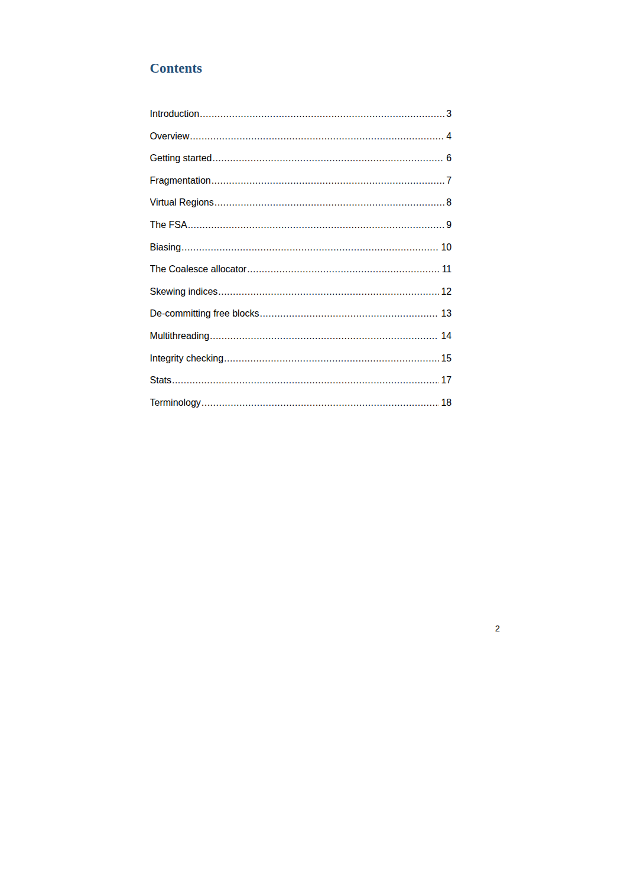Contents
Introduction..................................................................................... 3
Overview......................................................................................... 4
Getting started............................................................................... 6
Fragmentation................................................................................ 7
Virtual Regions............................................................................... 8
The FSA........................................................................................... 9
Biasing............................................................................................. 10
The Coalesce allocator.................................................................... 11
Skewing indices............................................................................. 12
De-committing free blocks............................................................. 13
Multithreading.............................................................................. 14
Integrity checking.......................................................................... 15
Stats............................................................................................... 17
Terminology................................................................................... 18
2